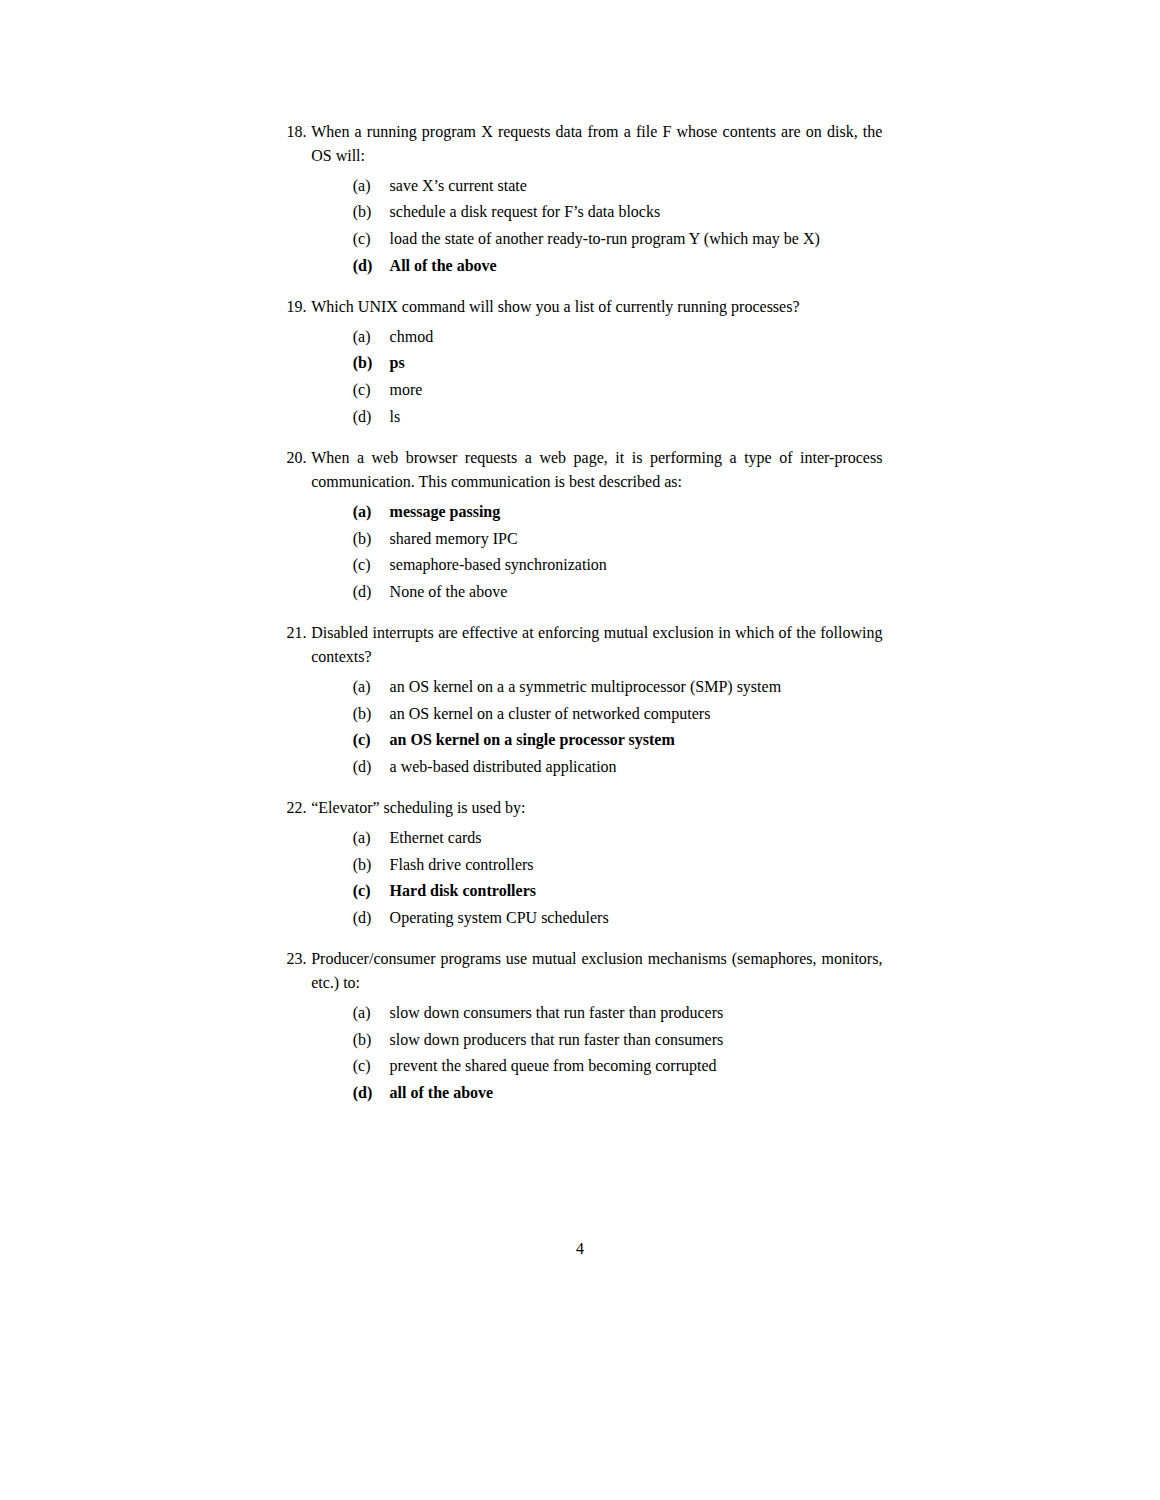When a running program X requests data from a file F whose contents are on disk, the OS will:
save X’s current state
schedule a disk request for F’s data blocks
load the state of another ready-to-run program Y (which may be X)
All of the above
Which UNIX command will show you a list of currently running processes?
chmod
ps
more
ls
When a web browser requests a web page, it is performing a type of inter-process communication. This communication is best described as:
message passing
shared memory IPC
semaphore-based synchronization
None of the above
Disabled interrupts are effective at enforcing mutual exclusion in which of the following contexts?
an OS kernel on a a symmetric multiprocessor (SMP) system
an OS kernel on a cluster of networked computers
an OS kernel on a single processor system
a web-based distributed application
“Elevator” scheduling is used by:
Ethernet cards
Flash drive controllers
Hard disk controllers
Operating system CPU schedulers
Producer/consumer programs use mutual exclusion mechanisms (semaphores, monitors, etc.) to:
slow down consumers that run faster than producers
slow down producers that run faster than consumers
prevent the shared queue from becoming corrupted
all of the above
4